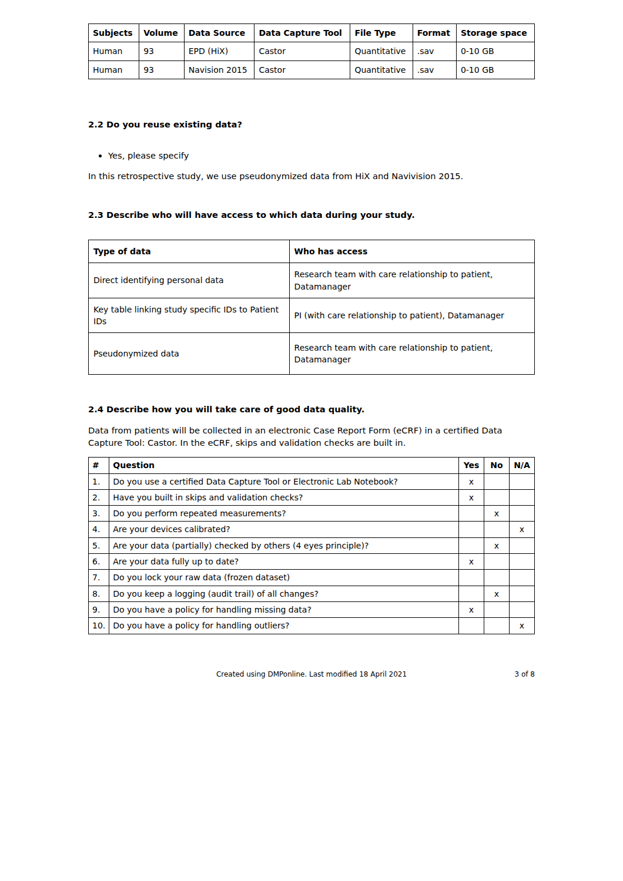| Subjects | Volume | Data Source | Data Capture Tool | File Type | Format | Storage space |
| --- | --- | --- | --- | --- | --- | --- |
| Human | 93 | EPD (HiX) | Castor | Quantitative | .sav | 0-10 GB |
| Human | 93 | Navision 2015 | Castor | Quantitative | .sav | 0-10 GB |
2.2 Do you reuse existing data?
Yes, please specify
In this retrospective study, we use pseudonymized data from HiX and Navivision 2015.
2.3 Describe who will have access to which data during your study.
| Type of data | Who has access |
| --- | --- |
| Direct identifying personal data | Research team with care relationship to patient, Datamanager |
| Key table linking study specific IDs to Patient IDs | PI (with care relationship to patient), Datamanager |
| Pseudonymized data | Research team with care relationship to patient, Datamanager |
2.4 Describe how you will take care of good data quality.
Data from patients will be collected in an electronic Case Report Form (eCRF) in a certified Data Capture Tool: Castor. In the eCRF, skips and validation checks are built in.
| # | Question | Yes | No | N/A |
| --- | --- | --- | --- | --- |
| 1. | Do you use a certified Data Capture Tool or Electronic Lab Notebook? | x | | |
| 2. | Have you built in skips and validation checks? | x | | |
| 3. | Do you perform repeated measurements? | | x | |
| 4. | Are your devices calibrated? | | | x |
| 5. | Are your data (partially) checked by others (4 eyes principle)? | | x | |
| 6. | Are your data fully up to date? | x | | |
| 7. | Do you lock your raw data (frozen dataset) | | | |
| 8. | Do you keep a logging (audit trail) of all changes? | | x | |
| 9. | Do you have a policy for handling missing data? | x | | |
| 10. | Do you have a policy for handling outliers? | | | x |
Created using DMPonline. Last modified 18 April 2021
3 of 8